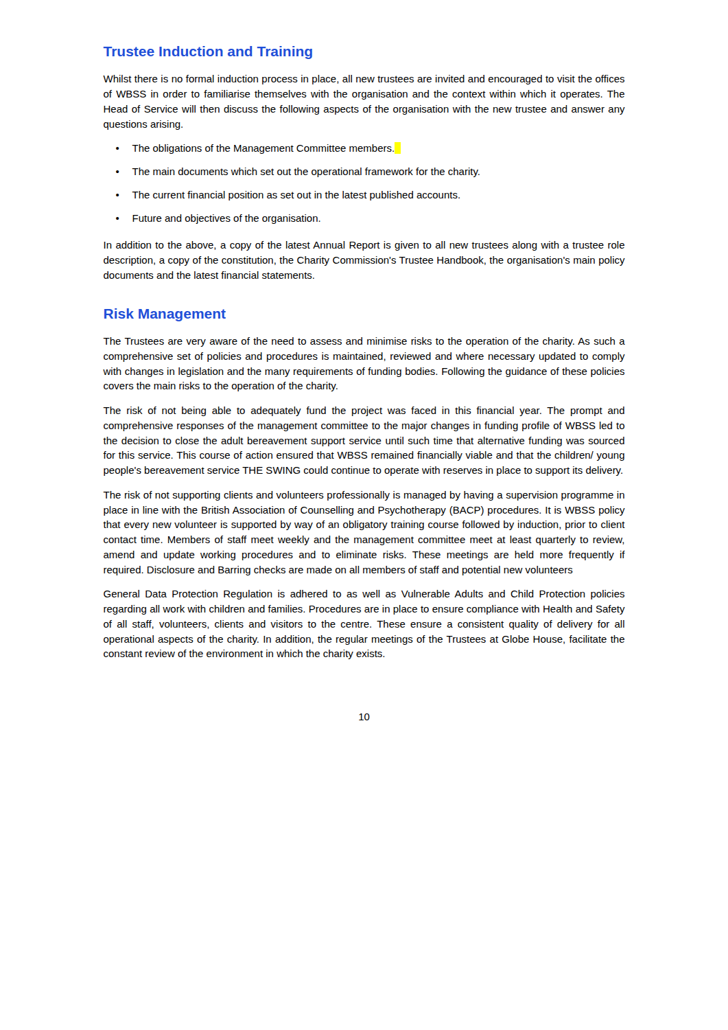Trustee Induction and Training
Whilst there is no formal induction process in place, all new trustees are invited and encouraged to visit the offices of WBSS in order to familiarise themselves with the organisation and the context within which it operates. The Head of Service will then discuss the following aspects of the organisation with the new trustee and answer any questions arising.
The obligations of the Management Committee members.
The main documents which set out the operational framework for the charity.
The current financial position as set out in the latest published accounts.
Future and objectives of the organisation.
In addition to the above, a copy of the latest Annual Report is given to all new trustees along with a trustee role description, a copy of the constitution, the Charity Commission's Trustee Handbook, the organisation's main policy documents and the latest financial statements.
Risk Management
The Trustees are very aware of the need to assess and minimise risks to the operation of the charity. As such a comprehensive set of policies and procedures is maintained, reviewed and where necessary updated to comply with changes in legislation and the many requirements of funding bodies. Following the guidance of these policies covers the main risks to the operation of the charity.
The risk of not being able to adequately fund the project was faced in this financial year. The prompt and comprehensive responses of the management committee to the major changes in funding profile of WBSS led to the decision to close the adult bereavement support service until such time that alternative funding was sourced for this service. This course of action ensured that WBSS remained financially viable and that the children/ young people's bereavement service THE SWING could continue to operate with reserves in place to support its delivery.
The risk of not supporting clients and volunteers professionally is managed by having a supervision programme in place in line with the British Association of Counselling and Psychotherapy (BACP) procedures. It is WBSS policy that every new volunteer is supported by way of an obligatory training course followed by induction, prior to client contact time. Members of staff meet weekly and the management committee meet at least quarterly to review, amend and update working procedures and to eliminate risks. These meetings are held more frequently if required. Disclosure and Barring checks are made on all members of staff and potential new volunteers
General Data Protection Regulation is adhered to as well as Vulnerable Adults and Child Protection policies regarding all work with children and families. Procedures are in place to ensure compliance with Health and Safety of all staff, volunteers, clients and visitors to the centre. These ensure a consistent quality of delivery for all operational aspects of the charity. In addition, the regular meetings of the Trustees at Globe House, facilitate the constant review of the environment in which the charity exists.
10